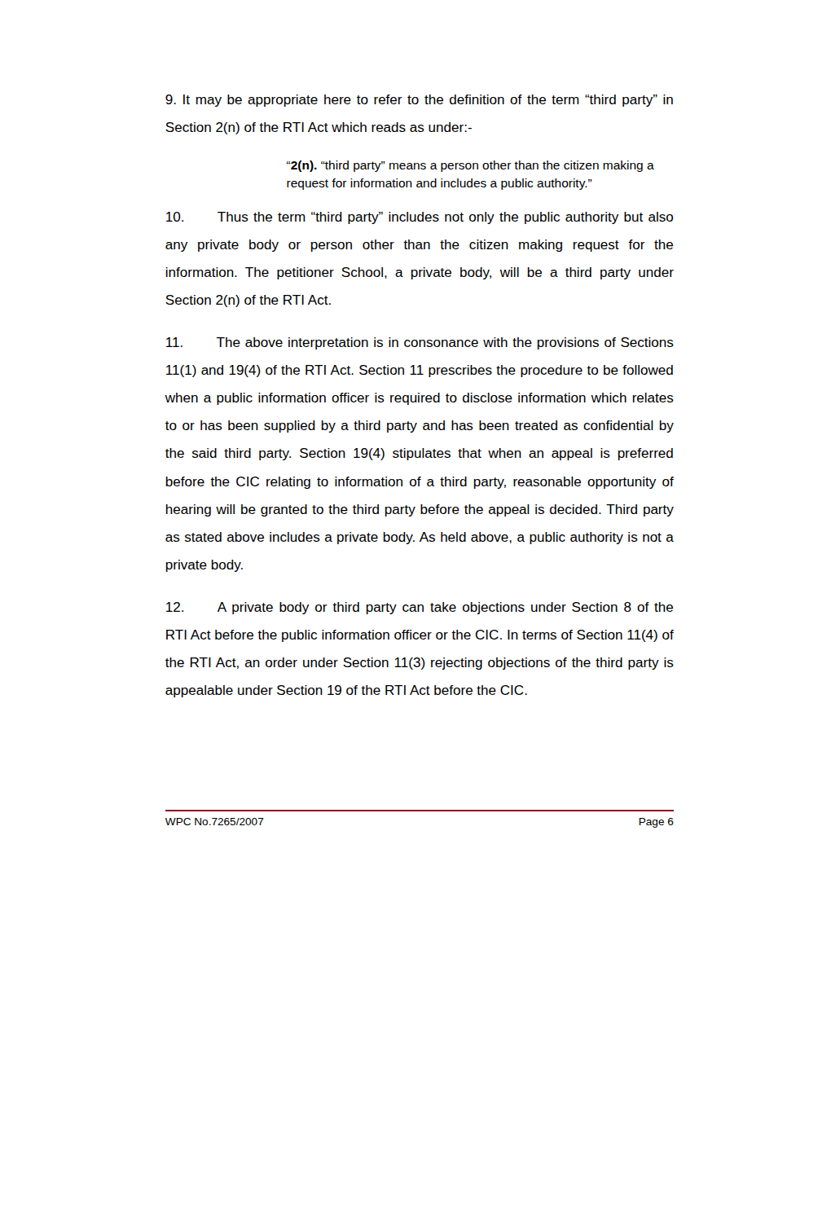9. It may be appropriate here to refer to the definition of the term “third party” in Section 2(n) of the RTI Act which reads as under:-
“2(n). “third party” means a person other than the citizen making a request for information and includes a public authority.”
10. Thus the term “third party” includes not only the public authority but also any private body or person other than the citizen making request for the information. The petitioner School, a private body, will be a third party under Section 2(n) of the RTI Act.
11. The above interpretation is in consonance with the provisions of Sections 11(1) and 19(4) of the RTI Act. Section 11 prescribes the procedure to be followed when a public information officer is required to disclose information which relates to or has been supplied by a third party and has been treated as confidential by the said third party. Section 19(4) stipulates that when an appeal is preferred before the CIC relating to information of a third party, reasonable opportunity of hearing will be granted to the third party before the appeal is decided. Third party as stated above includes a private body. As held above, a public authority is not a private body.
12. A private body or third party can take objections under Section 8 of the RTI Act before the public information officer or the CIC. In terms of Section 11(4) of the RTI Act, an order under Section 11(3) rejecting objections of the third party is appealable under Section 19 of the RTI Act before the CIC.
WPC No.7265/2007 Page 6